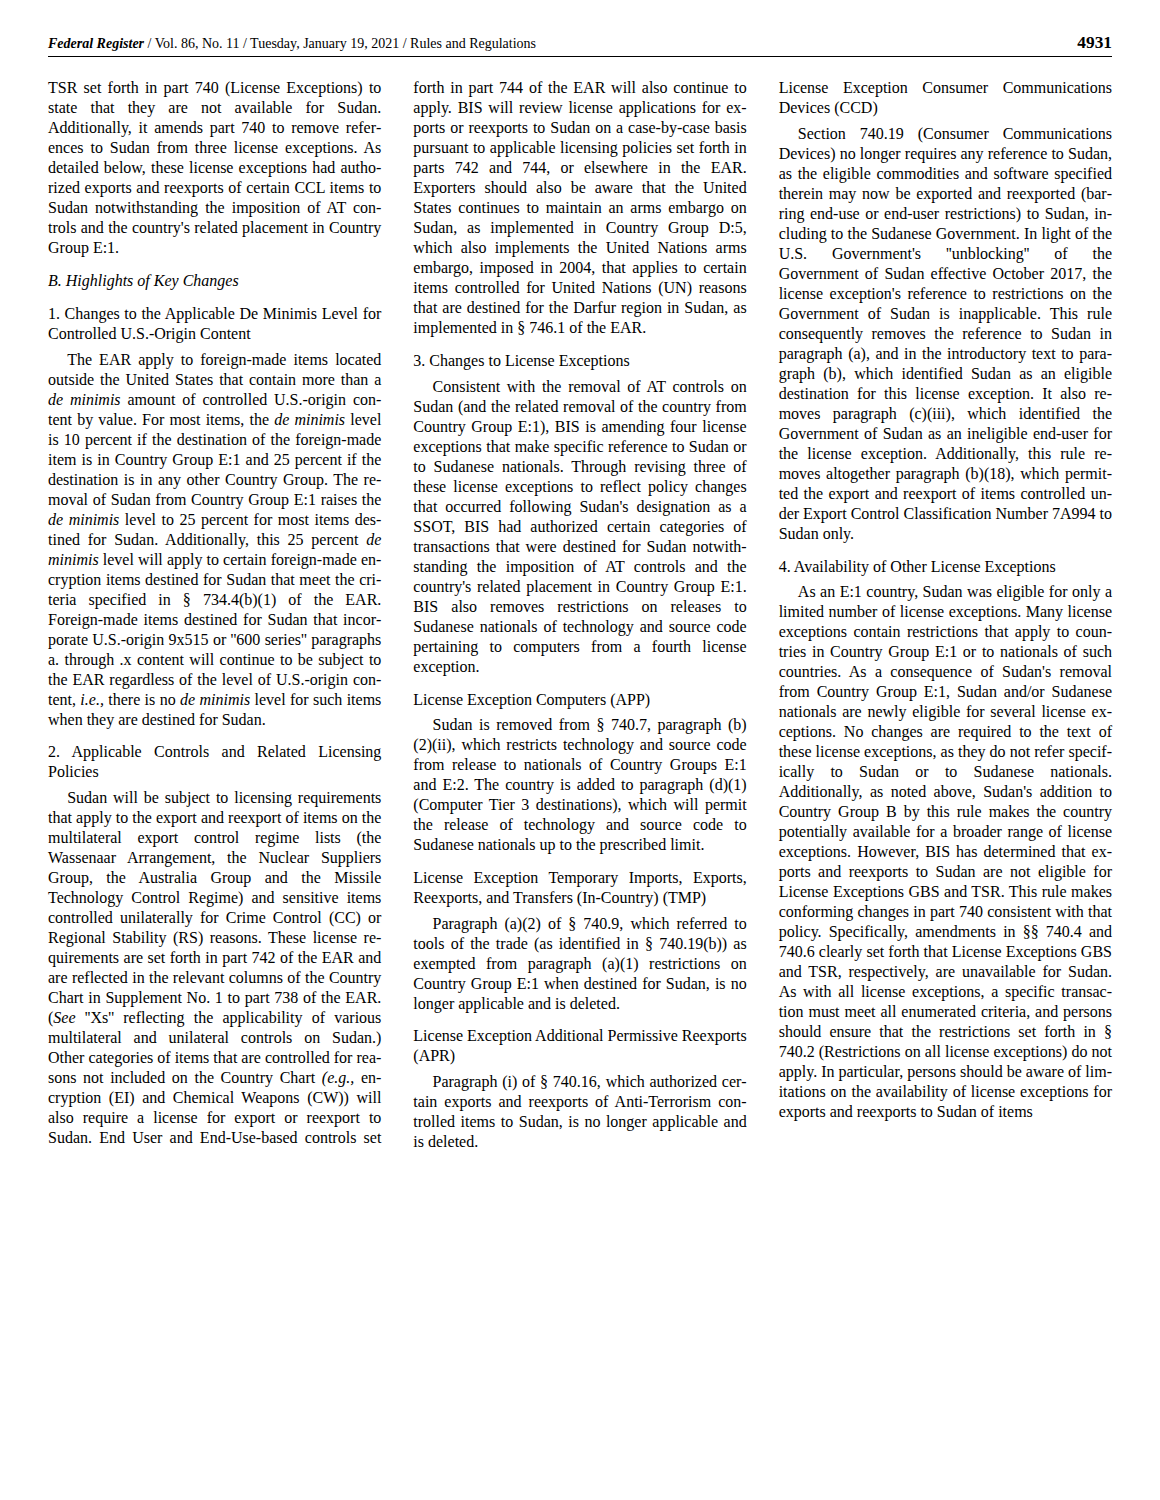Federal Register / Vol. 86, No. 11 / Tuesday, January 19, 2021 / Rules and Regulations
4931
TSR set forth in part 740 (License Exceptions) to state that they are not available for Sudan. Additionally, it amends part 740 to remove references to Sudan from three license exceptions. As detailed below, these license exceptions had authorized exports and reexports of certain CCL items to Sudan notwithstanding the imposition of AT controls and the country's related placement in Country Group E:1.
B. Highlights of Key Changes
1. Changes to the Applicable De Minimis Level for Controlled U.S.-Origin Content
The EAR apply to foreign-made items located outside the United States that contain more than a de minimis amount of controlled U.S.-origin content by value. For most items, the de minimis level is 10 percent if the destination of the foreign-made item is in Country Group E:1 and 25 percent if the destination is in any other Country Group. The removal of Sudan from Country Group E:1 raises the de minimis level to 25 percent for most items destined for Sudan. Additionally, this 25 percent de minimis level will apply to certain foreign-made encryption items destined for Sudan that meet the criteria specified in § 734.4(b)(1) of the EAR. Foreign-made items destined for Sudan that incorporate U.S.-origin 9x515 or ''600 series'' paragraphs a. through .x content will continue to be subject to the EAR regardless of the level of U.S.-origin content, i.e., there is no de minimis level for such items when they are destined for Sudan.
2. Applicable Controls and Related Licensing Policies
Sudan will be subject to licensing requirements that apply to the export and reexport of items on the multilateral export control regime lists (the Wassenaar Arrangement, the Nuclear Suppliers Group, the Australia Group and the Missile Technology Control Regime) and sensitive items controlled unilaterally for Crime Control (CC) or Regional Stability (RS) reasons. These license requirements are set forth in part 742 of the EAR and are reflected in the relevant columns of the Country Chart in Supplement No. 1 to part 738 of the EAR. (See ''Xs'' reflecting the applicability of various multilateral and unilateral controls on Sudan.) Other categories of items that are controlled for reasons not included on the Country Chart (e.g., encryption (EI) and Chemical Weapons (CW)) will also require a license for export or reexport to Sudan. End User and End-Use-based controls set forth in part 744 of the EAR will also continue to apply. BIS will review license applications for exports or reexports to Sudan on a case-by-case basis pursuant to applicable licensing policies set forth in parts 742 and 744, or elsewhere in the EAR. Exporters should also be aware that the United States continues to maintain an arms embargo on Sudan, as implemented in Country Group D:5, which also implements the United Nations arms embargo, imposed in 2004, that applies to certain items controlled for United Nations (UN) reasons that are destined for the Darfur region in Sudan, as implemented in § 746.1 of the EAR.
3. Changes to License Exceptions
Consistent with the removal of AT controls on Sudan (and the related removal of the country from Country Group E:1), BIS is amending four license exceptions that make specific reference to Sudan or to Sudanese nationals. Through revising three of these license exceptions to reflect policy changes that occurred following Sudan's designation as a SSOT, BIS had authorized certain categories of transactions that were destined for Sudan notwithstanding the imposition of AT controls and the country's related placement in Country Group E:1. BIS also removes restrictions on releases to Sudanese nationals of technology and source code pertaining to computers from a fourth license exception.
License Exception Computers (APP)
Sudan is removed from § 740.7, paragraph (b)(2)(ii), which restricts technology and source code from release to nationals of Country Groups E:1 and E:2. The country is added to paragraph (d)(1) (Computer Tier 3 destinations), which will permit the release of technology and source code to Sudanese nationals up to the prescribed limit.
License Exception Temporary Imports, Exports, Reexports, and Transfers (In-Country) (TMP)
Paragraph (a)(2) of § 740.9, which referred to tools of the trade (as identified in § 740.19(b)) as exempted from paragraph (a)(1) restrictions on Country Group E:1 when destined for Sudan, is no longer applicable and is deleted.
License Exception Additional Permissive Reexports (APR)
Paragraph (i) of § 740.16, which authorized certain exports and reexports of Anti-Terrorism controlled items to Sudan, is no longer applicable and is deleted.
License Exception Consumer Communications Devices (CCD)
Section 740.19 (Consumer Communications Devices) no longer requires any reference to Sudan, as the eligible commodities and software specified therein may now be exported and reexported (barring end-use or end-user restrictions) to Sudan, including to the Sudanese Government. In light of the U.S. Government's ''unblocking'' of the Government of Sudan effective October 2017, the license exception's reference to restrictions on the Government of Sudan is inapplicable. This rule consequently removes the reference to Sudan in paragraph (a), and in the introductory text to paragraph (b), which identified Sudan as an eligible destination for this license exception. It also removes paragraph (c)(iii), which identified the Government of Sudan as an ineligible end-user for the license exception. Additionally, this rule removes altogether paragraph (b)(18), which permitted the export and reexport of items controlled under Export Control Classification Number 7A994 to Sudan only.
4. Availability of Other License Exceptions
As an E:1 country, Sudan was eligible for only a limited number of license exceptions. Many license exceptions contain restrictions that apply to countries in Country Group E:1 or to nationals of such countries. As a consequence of Sudan's removal from Country Group E:1, Sudan and/or Sudanese nationals are newly eligible for several license exceptions. No changes are required to the text of these license exceptions, as they do not refer specifically to Sudan or to Sudanese nationals. Additionally, as noted above, Sudan's addition to Country Group B by this rule makes the country potentially available for a broader range of license exceptions. However, BIS has determined that exports and reexports to Sudan are not eligible for License Exceptions GBS and TSR. This rule makes conforming changes in part 740 consistent with that policy. Specifically, amendments in §§ 740.4 and 740.6 clearly set forth that License Exceptions GBS and TSR, respectively, are unavailable for Sudan. As with all license exceptions, a specific transaction must meet all enumerated criteria, and persons should ensure that the restrictions set forth in § 740.2 (Restrictions on all license exceptions) do not apply. In particular, persons should be aware of limitations on the availability of license exceptions for exports and reexports to Sudan of items